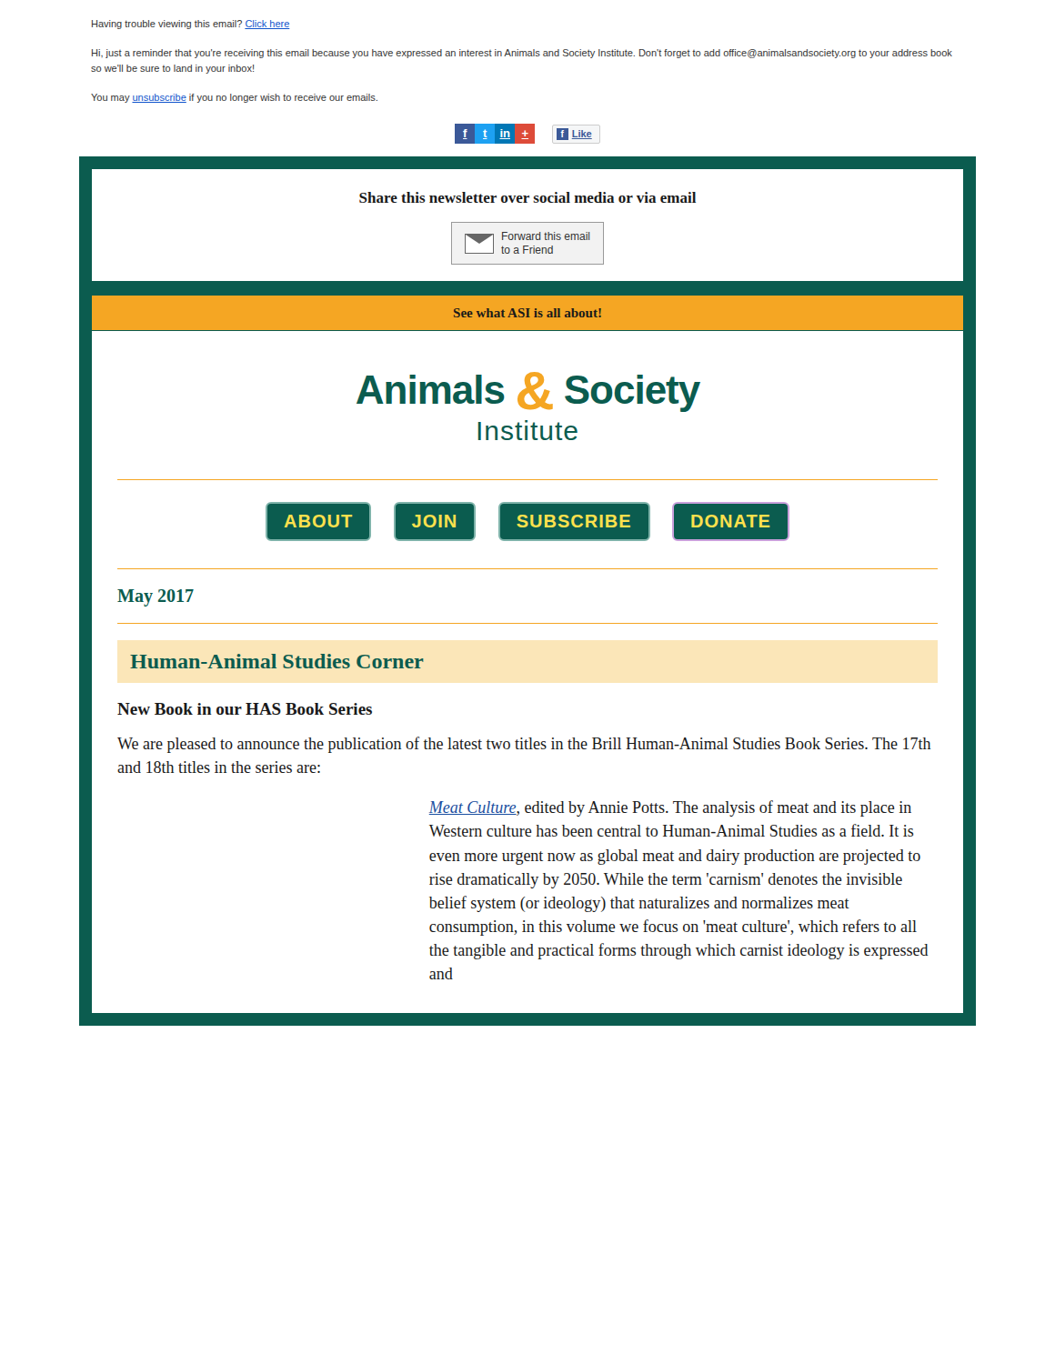Having trouble viewing this email? Click here
Hi, just a reminder that you're receiving this email because you have expressed an interest in Animals and Society Institute. Don't forget to add office@animalsandsociety.org to your address book so we'll be sure to land in your inbox!
You may unsubscribe if you no longer wish to receive our emails.
ftin+ f Like
Share this newsletter over social media or via email
Forward this email
to a Friend
See what ASI is all about!
Animals & Society
Institute
ABOUT JOIN SUBSCRIBE DONATE
May 2017
Human-Animal Studies Corner
New Book in our HAS Book Series
We are pleased to announce the publication of the latest two titles in the Brill Human-Animal Studies Book Series. The 17th and 18th titles in the series are:
Meat Culture, edited by Annie Potts. The analysis of meat and its place in Western culture has been central to Human-Animal Studies as a field. It is even more urgent now as global meat and dairy production are projected to rise dramatically by 2050. While the term 'carnism' denotes the invisible belief system (or ideology) that naturalizes and normalizes meat consumption, in this volume we focus on 'meat culture', which refers to all the tangible and practical forms through which carnist ideology is expressed and